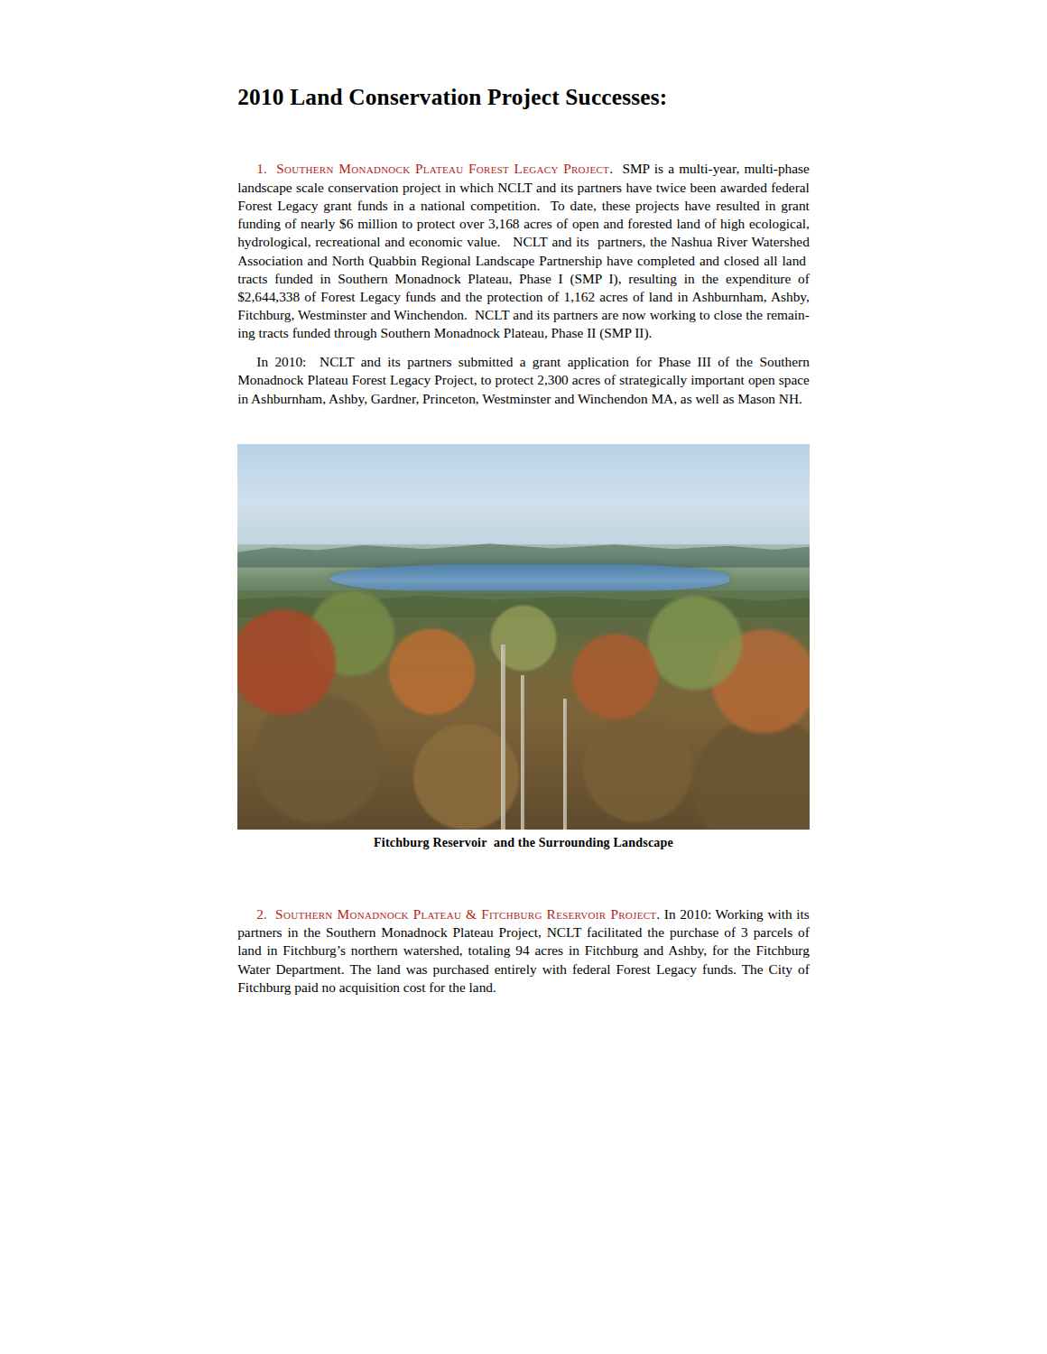2010 Land Conservation Project Successes:
1. Southern Monadnock Plateau Forest Legacy Project. SMP is a multi-year, multi-phase landscape scale conservation project in which NCLT and its partners have twice been awarded federal Forest Legacy grant funds in a national competition. To date, these projects have resulted in grant funding of nearly $6 million to protect over 3,168 acres of open and forested land of high ecological, hydrological, recreational and economic value. NCLT and its partners, the Nashua River Watershed Association and North Quabbin Regional Landscape Partnership have completed and closed all land tracts funded in Southern Monadnock Plateau, Phase I (SMP I), resulting in the expenditure of $2,644,338 of Forest Legacy funds and the protection of 1,162 acres of land in Ashburnham, Ashby, Fitchburg, Westminster and Winchendon. NCLT and its partners are now working to close the remaining tracts funded through Southern Monadnock Plateau, Phase II (SMP II).
In 2010: NCLT and its partners submitted a grant application for Phase III of the Southern Monadnock Plateau Forest Legacy Project, to protect 2,300 acres of strategically important open space in Ashburnham, Ashby, Gardner, Princeton, Westminster and Winchendon MA, as well as Mason NH.
Fitchburg Reservoir and the Surrounding Landscape
2. Southern Monadnock Plateau & Fitchburg Reservoir Project. In 2010: Working with its partners in the Southern Monadnock Plateau Project, NCLT facilitated the purchase of 3 parcels of land in Fitchburg’s northern watershed, totaling 94 acres in Fitchburg and Ashby, for the Fitchburg Water Department. The land was purchased entirely with federal Forest Legacy funds. The City of Fitchburg paid no acquisition cost for the land.